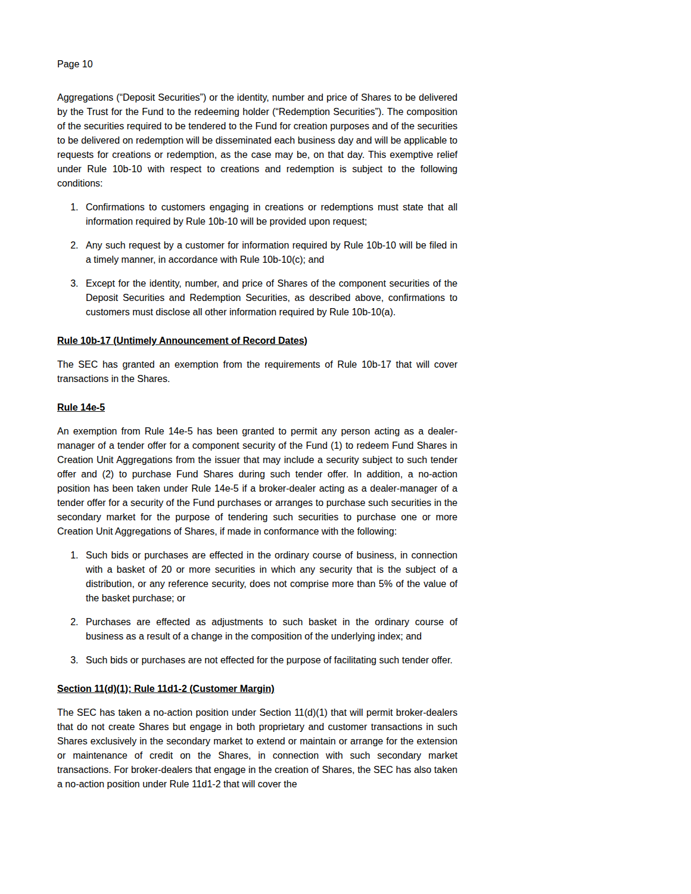Page 10
Aggregations (“Deposit Securities”) or the identity, number and price of Shares to be delivered by the Trust for the Fund to the redeeming holder (“Redemption Securities”). The composition of the securities required to be tendered to the Fund for creation purposes and of the securities to be delivered on redemption will be disseminated each business day and will be applicable to requests for creations or redemption, as the case may be, on that day. This exemptive relief under Rule 10b-10 with respect to creations and redemption is subject to the following conditions:
Confirmations to customers engaging in creations or redemptions must state that all information required by Rule 10b-10 will be provided upon request;
Any such request by a customer for information required by Rule 10b-10 will be filed in a timely manner, in accordance with Rule 10b-10(c); and
Except for the identity, number, and price of Shares of the component securities of the Deposit Securities and Redemption Securities, as described above, confirmations to customers must disclose all other information required by Rule 10b-10(a).
Rule 10b-17 (Untimely Announcement of Record Dates)
The SEC has granted an exemption from the requirements of Rule 10b-17 that will cover transactions in the Shares.
Rule 14e-5
An exemption from Rule 14e-5 has been granted to permit any person acting as a dealer-manager of a tender offer for a component security of the Fund (1) to redeem Fund Shares in Creation Unit Aggregations from the issuer that may include a security subject to such tender offer and (2) to purchase Fund Shares during such tender offer. In addition, a no-action position has been taken under Rule 14e-5 if a broker-dealer acting as a dealer-manager of a tender offer for a security of the Fund purchases or arranges to purchase such securities in the secondary market for the purpose of tendering such securities to purchase one or more Creation Unit Aggregations of Shares, if made in conformance with the following:
Such bids or purchases are effected in the ordinary course of business, in connection with a basket of 20 or more securities in which any security that is the subject of a distribution, or any reference security, does not comprise more than 5% of the value of the basket purchase; or
Purchases are effected as adjustments to such basket in the ordinary course of business as a result of a change in the composition of the underlying index; and
Such bids or purchases are not effected for the purpose of facilitating such tender offer.
Section 11(d)(1); Rule 11d1-2 (Customer Margin)
The SEC has taken a no-action position under Section 11(d)(1) that will permit broker-dealers that do not create Shares but engage in both proprietary and customer transactions in such Shares exclusively in the secondary market to extend or maintain or arrange for the extension or maintenance of credit on the Shares, in connection with such secondary market transactions. For broker-dealers that engage in the creation of Shares, the SEC has also taken a no-action position under Rule 11d1-2 that will cover the